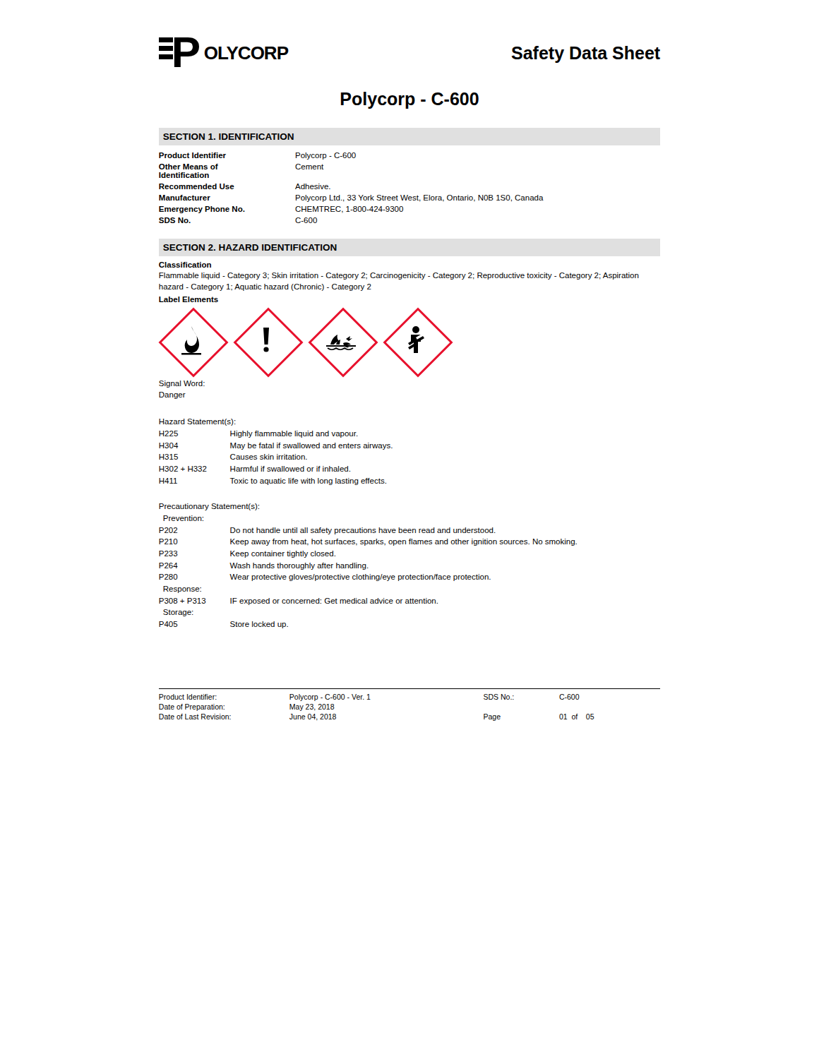P OLYCORP
Safety Data Sheet
Polycorp - C-600
SECTION 1. IDENTIFICATION
| Product Identifier | Polycorp - C-600 |
| Other Means of Identification | Cement |
| Recommended Use | Adhesive. |
| Manufacturer | Polycorp Ltd., 33 York Street West, Elora, Ontario, N0B 1S0, Canada |
| Emergency Phone No. | CHEMTREC, 1-800-424-9300 |
| SDS No. | C-600 |
SECTION 2. HAZARD IDENTIFICATION
Classification
Flammable liquid - Category 3; Skin irritation - Category 2; Carcinogenicity - Category 2; Reproductive toxicity - Category 2; Aspiration hazard - Category 1; Aquatic hazard (Chronic) - Category 2
Label Elements
Signal Word:
Danger
Hazard Statement(s):
H225 Highly flammable liquid and vapour.
H304 May be fatal if swallowed and enters airways.
H315 Causes skin irritation.
H302 + H332 Harmful if swallowed or if inhaled.
H411 Toxic to aquatic life with long lasting effects.
Precautionary Statement(s):
Prevention:
P202 Do not handle until all safety precautions have been read and understood.
P210 Keep away from heat, hot surfaces, sparks, open flames and other ignition sources. No smoking.
P233 Keep container tightly closed.
P264 Wash hands thoroughly after handling.
P280 Wear protective gloves/protective clothing/eye protection/face protection.
Response:
P308 + P313 IF exposed or concerned: Get medical advice or attention.
Storage:
P405 Store locked up.
| Product Identifier: | Polycorp - C-600 - Ver. 1 | SDS No.: | C-600 |
| Date of Preparation: | May 23, 2018 | | |
| Date of Last Revision: | June 04, 2018 | Page | 01 of 05 |